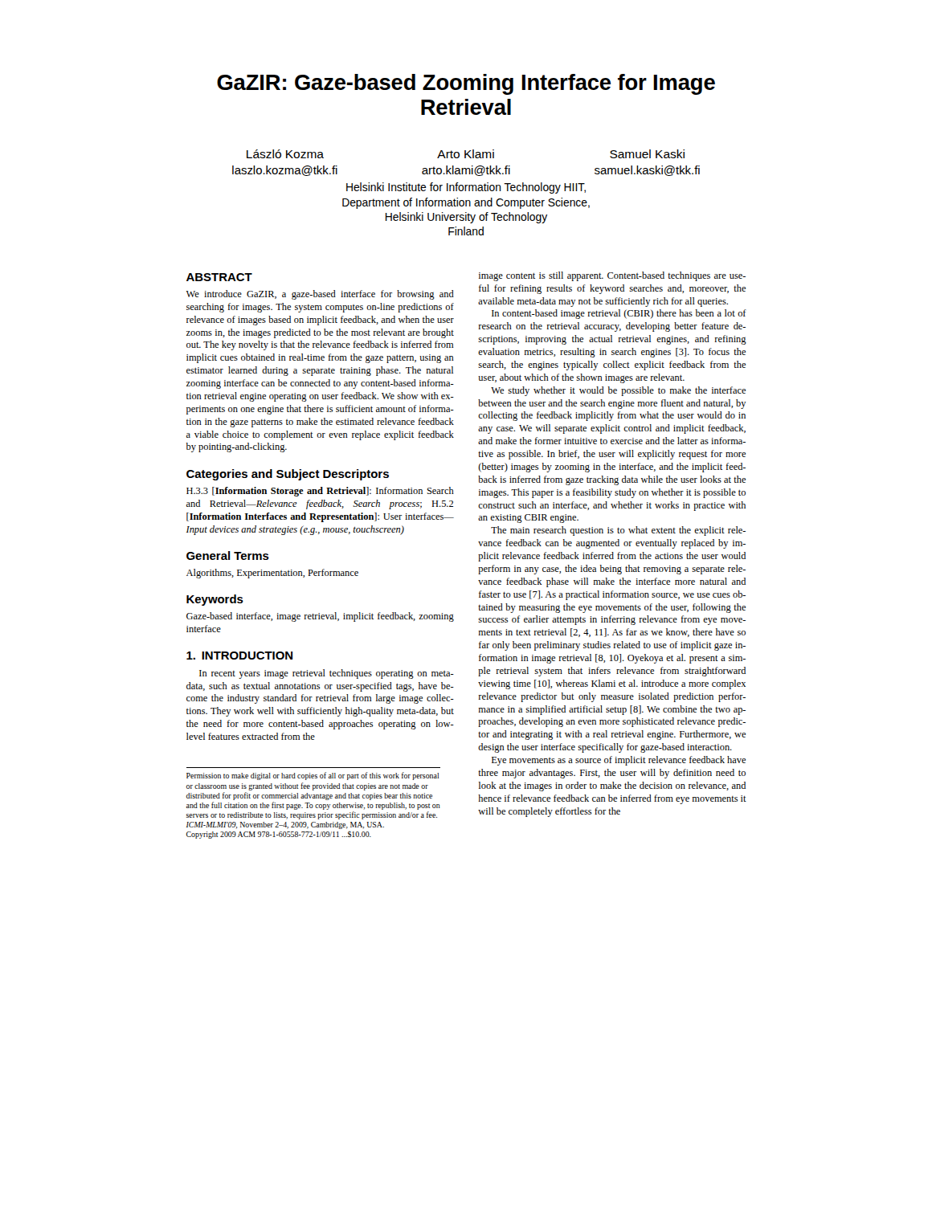GaZIR: Gaze-based Zooming Interface for Image Retrieval
| László Kozma laszlo.kozma@tkk.fi | Arto Klami arto.klami@tkk.fi | Samuel Kaski samuel.kaski@tkk.fi |
Helsinki Institute for Information Technology HIIT,
Department of Information and Computer Science,
Helsinki University of Technology
Finland
ABSTRACT
We introduce GaZIR, a gaze-based interface for browsing and searching for images. The system computes on-line predictions of relevance of images based on implicit feedback, and when the user zooms in, the images predicted to be the most relevant are brought out. The key novelty is that the relevance feedback is inferred from implicit cues obtained in real-time from the gaze pattern, using an estimator learned during a separate training phase. The natural zooming interface can be connected to any content-based information retrieval engine operating on user feedback. We show with experiments on one engine that there is sufficient amount of information in the gaze patterns to make the estimated relevance feedback a viable choice to complement or even replace explicit feedback by pointing-and-clicking.
Categories and Subject Descriptors
H.3.3 [Information Storage and Retrieval]: Information Search and Retrieval—Relevance feedback, Search process; H.5.2 [Information Interfaces and Representation]: User interfaces—Input devices and strategies (e.g., mouse, touchscreen)
General Terms
Algorithms, Experimentation, Performance
Keywords
Gaze-based interface, image retrieval, implicit feedback, zooming interface
1. INTRODUCTION
In recent years image retrieval techniques operating on meta-data, such as textual annotations or user-specified tags, have become the industry standard for retrieval from large image collections. They work well with sufficiently high-quality meta-data, but the need for more content-based approaches operating on low-level features extracted from the
Permission to make digital or hard copies of all or part of this work for personal or classroom use is granted without fee provided that copies are not made or distributed for profit or commercial advantage and that copies bear this notice and the full citation on the first page. To copy otherwise, to republish, to post on servers or to redistribute to lists, requires prior specific permission and/or a fee.
ICMI-MLMI'09, November 2–4, 2009, Cambridge, MA, USA.
Copyright 2009 ACM 978-1-60558-772-1/09/11 ...$10.00.
image content is still apparent. Content-based techniques are useful for refining results of keyword searches and, moreover, the available meta-data may not be sufficiently rich for all queries.
In content-based image retrieval (CBIR) there has been a lot of research on the retrieval accuracy, developing better feature descriptions, improving the actual retrieval engines, and refining evaluation metrics, resulting in search engines [3]. To focus the search, the engines typically collect explicit feedback from the user, about which of the shown images are relevant.
We study whether it would be possible to make the interface between the user and the search engine more fluent and natural, by collecting the feedback implicitly from what the user would do in any case. We will separate explicit control and implicit feedback, and make the former intuitive to exercise and the latter as informative as possible. In brief, the user will explicitly request for more (better) images by zooming in the interface, and the implicit feedback is inferred from gaze tracking data while the user looks at the images. This paper is a feasibility study on whether it is possible to construct such an interface, and whether it works in practice with an existing CBIR engine.
The main research question is to what extent the explicit relevance feedback can be augmented or eventually replaced by implicit relevance feedback inferred from the actions the user would perform in any case, the idea being that removing a separate relevance feedback phase will make the interface more natural and faster to use [7]. As a practical information source, we use cues obtained by measuring the eye movements of the user, following the success of earlier attempts in inferring relevance from eye movements in text retrieval [2, 4, 11]. As far as we know, there have so far only been preliminary studies related to use of implicit gaze information in image retrieval [8, 10]. Oyekoya et al. present a simple retrieval system that infers relevance from straightforward viewing time [10], whereas Klami et al. introduce a more complex relevance predictor but only measure isolated prediction performance in a simplified artificial setup [8]. We combine the two approaches, developing an even more sophisticated relevance predictor and integrating it with a real retrieval engine. Furthermore, we design the user interface specifically for gaze-based interaction.
Eye movements as a source of implicit relevance feedback have three major advantages. First, the user will by definition need to look at the images in order to make the decision on relevance, and hence if relevance feedback can be inferred from eye movements it will be completely effortless for the